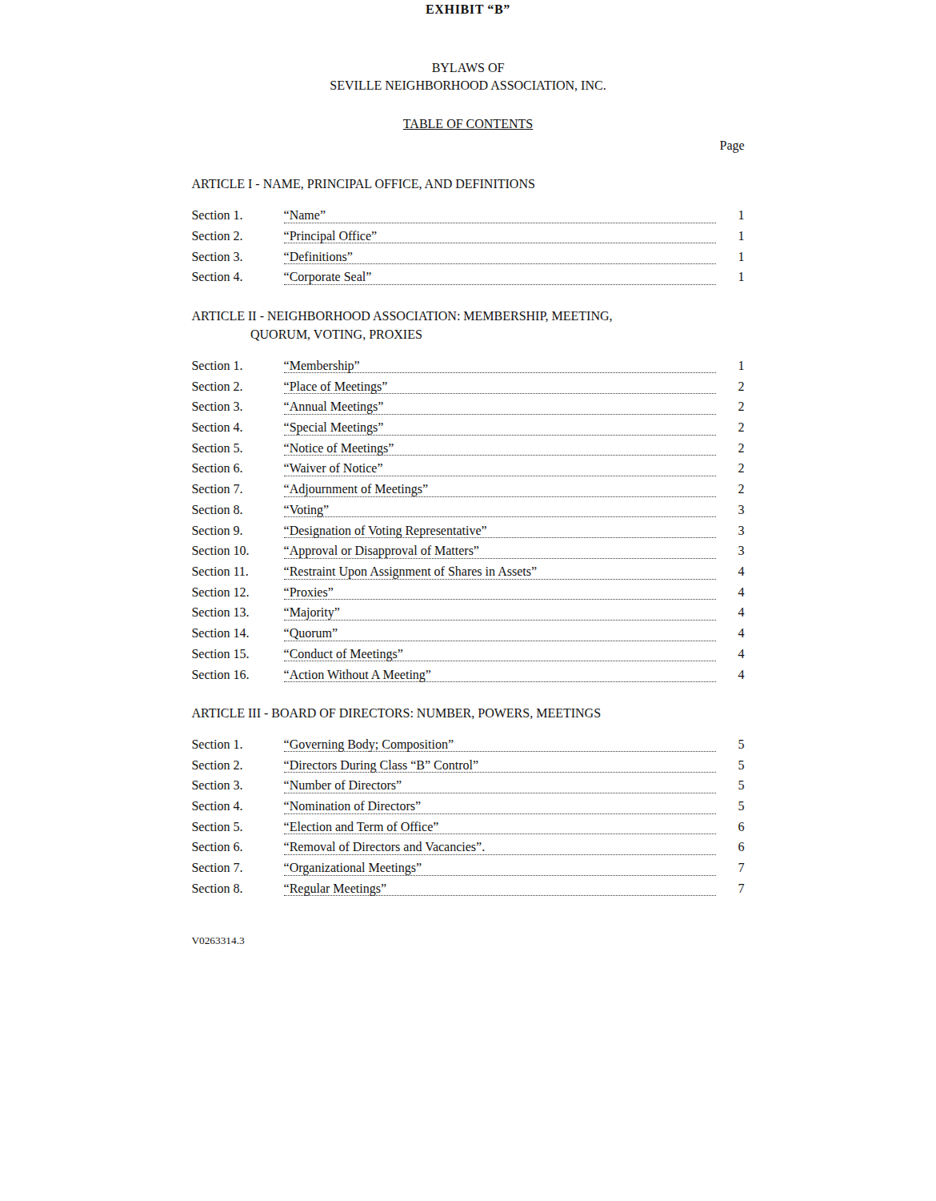EXHIBIT “B”
BYLAWS OF SEVILLE NEIGHBORHOOD ASSOCIATION, INC.
TABLE OF CONTENTS
Page
Article I - Name, Principal Office, and Definitions
| Section 1. | “Name” | 1 |
| Section 2. | “Principal Office” | 1 |
| Section 3. | “Definitions” | 1 |
| Section 4. | “Corporate Seal” | 1 |
Article II - Neighborhood Association: Membership, Meeting, Quorum, Voting, Proxies
| Section 1. | “Membership” | 1 |
| Section 2. | “Place of Meetings” | 2 |
| Section 3. | “Annual Meetings” | 2 |
| Section 4. | “Special Meetings” | 2 |
| Section 5. | “Notice of Meetings” | 2 |
| Section 6. | “Waiver of Notice” | 2 |
| Section 7. | “Adjournment of Meetings” | 2 |
| Section 8. | “Voting” | 3 |
| Section 9. | “Designation of Voting Representative” | 3 |
| Section 10. | “Approval or Disapproval of Matters” | 3 |
| Section 11. | “Restraint Upon Assignment of Shares in Assets” | 4 |
| Section 12. | “Proxies” | 4 |
| Section 13. | “Majority” | 4 |
| Section 14. | “Quorum” | 4 |
| Section 15. | “Conduct of Meetings” | 4 |
| Section 16. | “Action Without A Meeting” | 4 |
Article III - Board of Directors: Number, Powers, Meetings
| Section 1. | “Governing Body; Composition” | 5 |
| Section 2. | “Directors During Class “B” Control” | 5 |
| Section 3. | “Number of Directors” | 5 |
| Section 4. | “Nomination of Directors” | 5 |
| Section 5. | “Election and Term of Office” | 6 |
| Section 6. | “Removal of Directors and Vacancies”. | 6 |
| Section 7. | “Organizational Meetings” | 7 |
| Section 8. | “Regular Meetings” | 7 |
V0263314.3